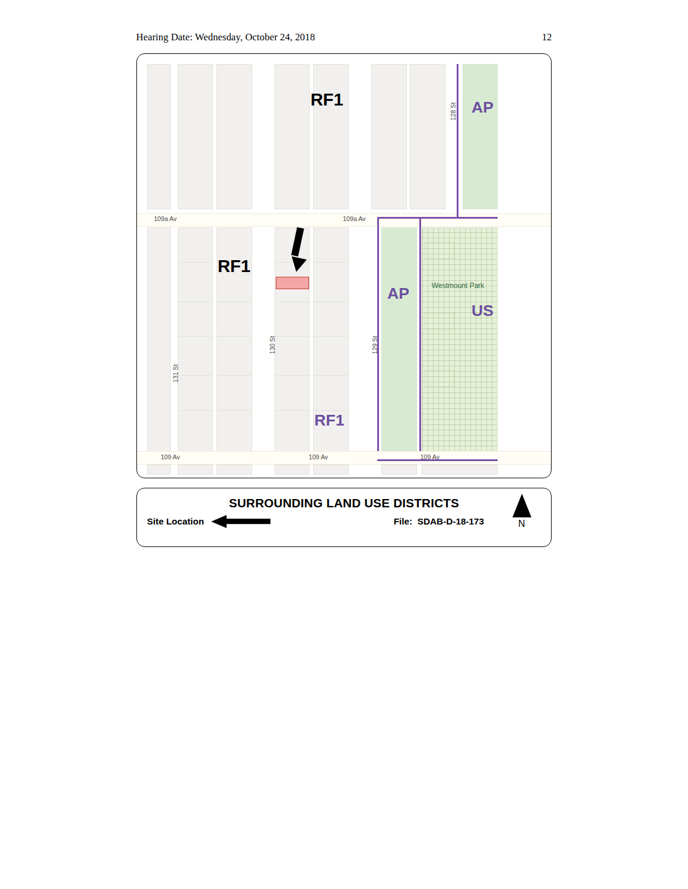Hearing Date: Wednesday, October 24, 2018
12
128 St
AP
RF1
109a Av
109a Av
RF1
130 St
131 St
129 St
AP
Westmount Park
US
RF1
109 Av
109 Av
109 Av
SURROUNDING LAND USE DISTRICTS
Site Location
File: SDAB-D-18-173
N